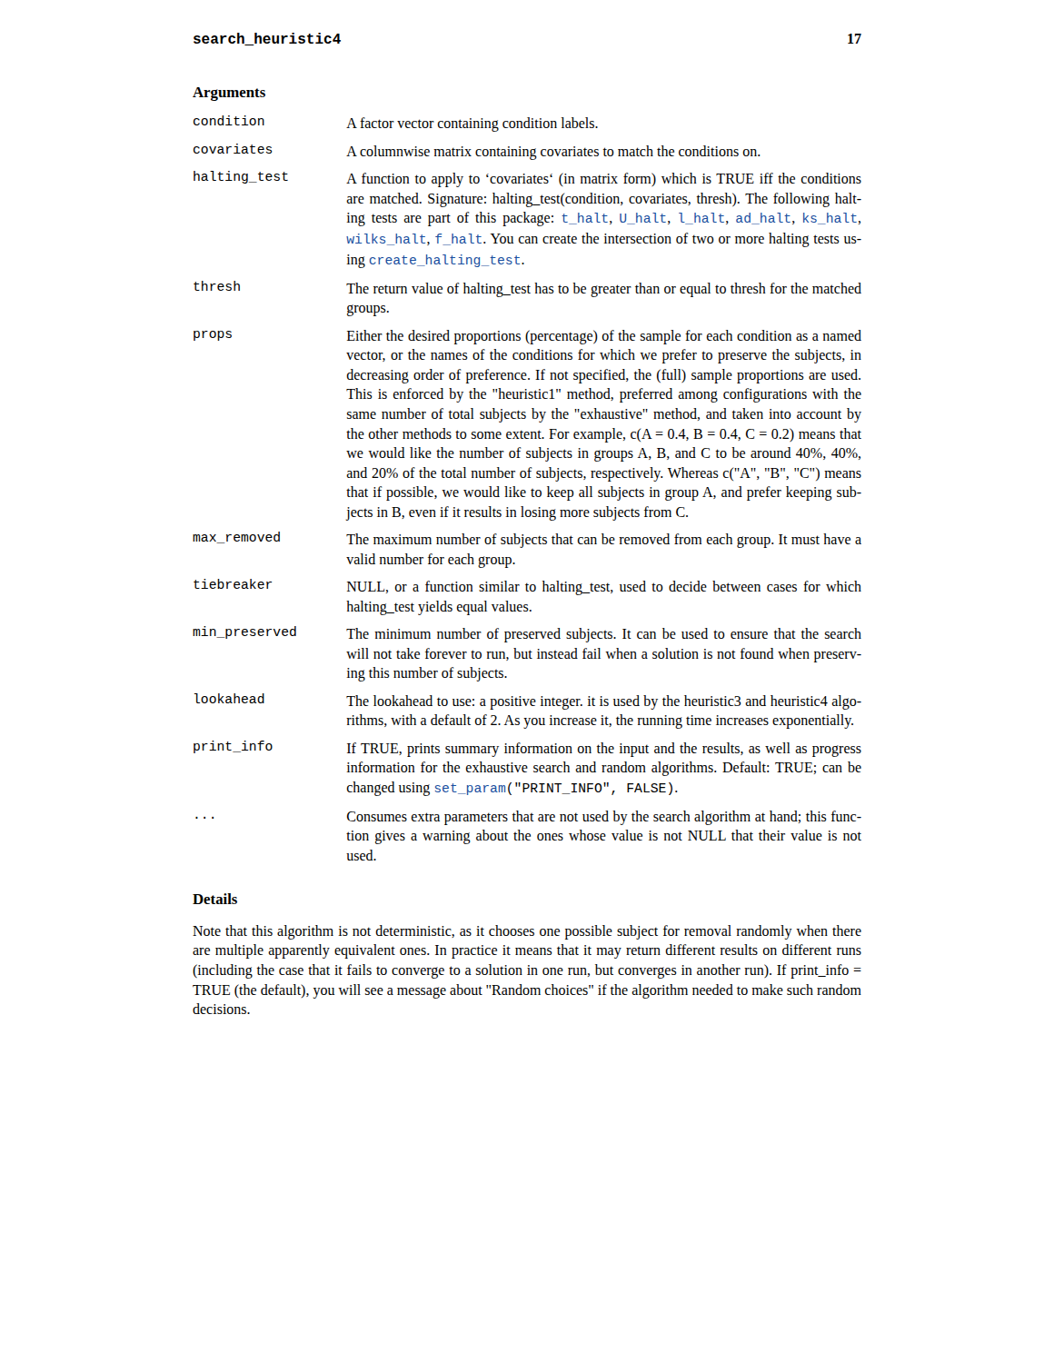search_heuristic4 17
Arguments
condition
A factor vector containing condition labels.
covariates
A columnwise matrix containing covariates to match the conditions on.
halting_test
A function to apply to ‘covariates‘ (in matrix form) which is TRUE iff the conditions are matched. Signature: halting_test(condition, covariates, thresh). The following halting tests are part of this package: t_halt, U_halt, l_halt, ad_halt, ks_halt, wilks_halt, f_halt. You can create the intersection of two or more halting tests using create_halting_test.
thresh
The return value of halting_test has to be greater than or equal to thresh for the matched groups.
props
Either the desired proportions (percentage) of the sample for each condition as a named vector, or the names of the conditions for which we prefer to preserve the subjects, in decreasing order of preference. If not specified, the (full) sample proportions are used. This is enforced by the "heuristic1" method, preferred among configurations with the same number of total subjects by the "exhaustive" method, and taken into account by the other methods to some extent. For example, c(A = 0.4, B = 0.4, C = 0.2) means that we would like the number of subjects in groups A, B, and C to be around 40%, 40%, and 20% of the total number of subjects, respectively. Whereas c("A", "B", "C") means that if possible, we would like to keep all subjects in group A, and prefer keeping subjects in B, even if it results in losing more subjects from C.
max_removed
The maximum number of subjects that can be removed from each group. It must have a valid number for each group.
tiebreaker
NULL, or a function similar to halting_test, used to decide between cases for which halting_test yields equal values.
min_preserved
The minimum number of preserved subjects. It can be used to ensure that the search will not take forever to run, but instead fail when a solution is not found when preserving this number of subjects.
lookahead
The lookahead to use: a positive integer. it is used by the heuristic3 and heuristic4 algorithms, with a default of 2. As you increase it, the running time increases exponentially.
print_info
If TRUE, prints summary information on the input and the results, as well as progress information for the exhaustive search and random algorithms. Default: TRUE; can be changed using set_param("PRINT_INFO", FALSE).
...
Consumes extra parameters that are not used by the search algorithm at hand; this function gives a warning about the ones whose value is not NULL that their value is not used.
Details
Note that this algorithm is not deterministic, as it chooses one possible subject for removal randomly when there are multiple apparently equivalent ones. In practice it means that it may return different results on different runs (including the case that it fails to converge to a solution in one run, but converges in another run). If print_info = TRUE (the default), you will see a message about "Random choices" if the algorithm needed to make such random decisions.